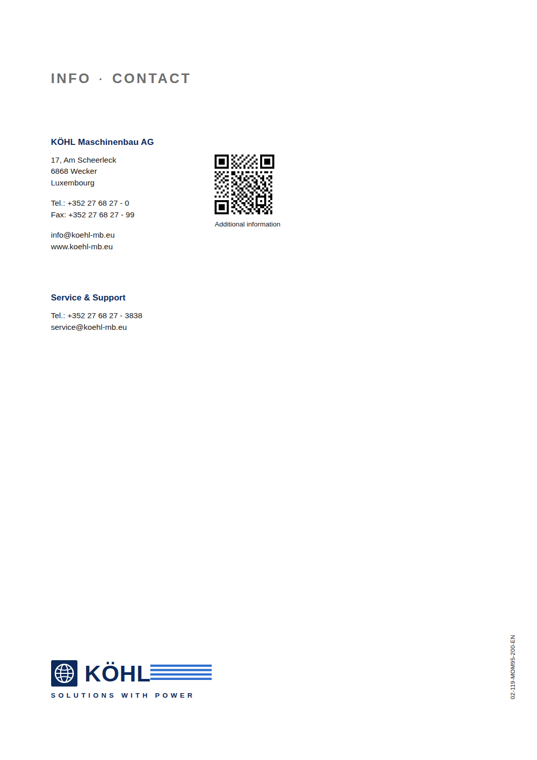INFO · CONTACT
KÖHL Maschinenbau AG
17, Am Scheerleck
6868 Wecker
Luxembourg
Tel.: +352 27 68 27 - 0
Fax: +352 27 68 27 - 99
info@koehl-mb.eu
www.koehl-mb.eu
Additional information
Service & Support
Tel.: +352 27 68 27 - 3838
service@koehl-mb.eu
KÖHL
SOLUTIONS WITH POWER
02-119-MOM95-200-EN